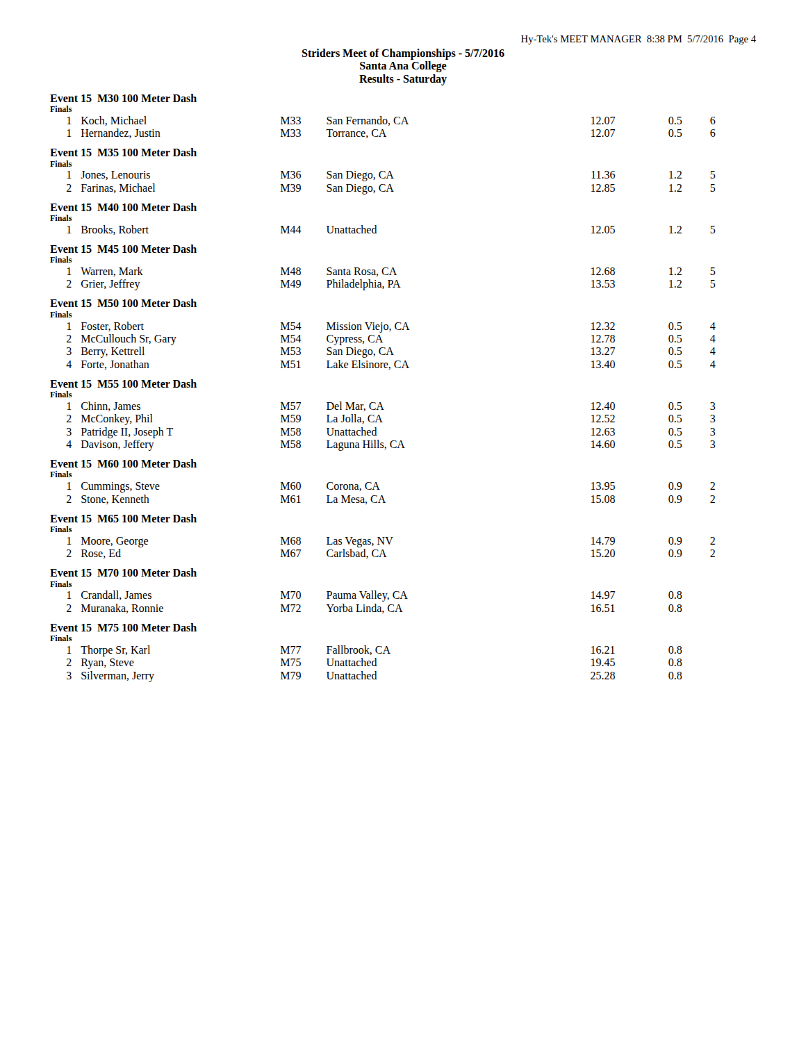Hy-Tek's MEET MANAGER 8:38 PM 5/7/2016 Page 4
Striders Meet of Championships - 5/7/2016
Santa Ana College
Results - Saturday
Event 15 M30 100 Meter Dash
Finals
| 1 | Koch, Michael | M33 | San Fernando, CA | 12.07 | 0.5 | 6 |
| 1 | Hernandez, Justin | M33 | Torrance, CA | 12.07 | 0.5 | 6 |
Event 15 M35 100 Meter Dash
Finals
| 1 | Jones, Lenouris | M36 | San Diego, CA | 11.36 | 1.2 | 5 |
| 2 | Farinas, Michael | M39 | San Diego, CA | 12.85 | 1.2 | 5 |
Event 15 M40 100 Meter Dash
Finals
| 1 | Brooks, Robert | M44 | Unattached | 12.05 | 1.2 | 5 |
Event 15 M45 100 Meter Dash
Finals
| 1 | Warren, Mark | M48 | Santa Rosa, CA | 12.68 | 1.2 | 5 |
| 2 | Grier, Jeffrey | M49 | Philadelphia, PA | 13.53 | 1.2 | 5 |
Event 15 M50 100 Meter Dash
Finals
| 1 | Foster, Robert | M54 | Mission Viejo, CA | 12.32 | 0.5 | 4 |
| 2 | McCullouch Sr, Gary | M54 | Cypress, CA | 12.78 | 0.5 | 4 |
| 3 | Berry, Kettrell | M53 | San Diego, CA | 13.27 | 0.5 | 4 |
| 4 | Forte, Jonathan | M51 | Lake Elsinore, CA | 13.40 | 0.5 | 4 |
Event 15 M55 100 Meter Dash
Finals
| 1 | Chinn, James | M57 | Del Mar, CA | 12.40 | 0.5 | 3 |
| 2 | McConkey, Phil | M59 | La Jolla, CA | 12.52 | 0.5 | 3 |
| 3 | Patridge II, Joseph T | M58 | Unattached | 12.63 | 0.5 | 3 |
| 4 | Davison, Jeffery | M58 | Laguna Hills, CA | 14.60 | 0.5 | 3 |
Event 15 M60 100 Meter Dash
Finals
| 1 | Cummings, Steve | M60 | Corona, CA | 13.95 | 0.9 | 2 |
| 2 | Stone, Kenneth | M61 | La Mesa, CA | 15.08 | 0.9 | 2 |
Event 15 M65 100 Meter Dash
Finals
| 1 | Moore, George | M68 | Las Vegas, NV | 14.79 | 0.9 | 2 |
| 2 | Rose, Ed | M67 | Carlsbad, CA | 15.20 | 0.9 | 2 |
Event 15 M70 100 Meter Dash
Finals
| 1 | Crandall, James | M70 | Pauma Valley, CA | 14.97 | 0.8 | |
| 2 | Muranaka, Ronnie | M72 | Yorba Linda, CA | 16.51 | 0.8 | |
Event 15 M75 100 Meter Dash
Finals
| 1 | Thorpe Sr, Karl | M77 | Fallbrook, CA | 16.21 | 0.8 | |
| 2 | Ryan, Steve | M75 | Unattached | 19.45 | 0.8 | |
| 3 | Silverman, Jerry | M79 | Unattached | 25.28 | 0.8 | |